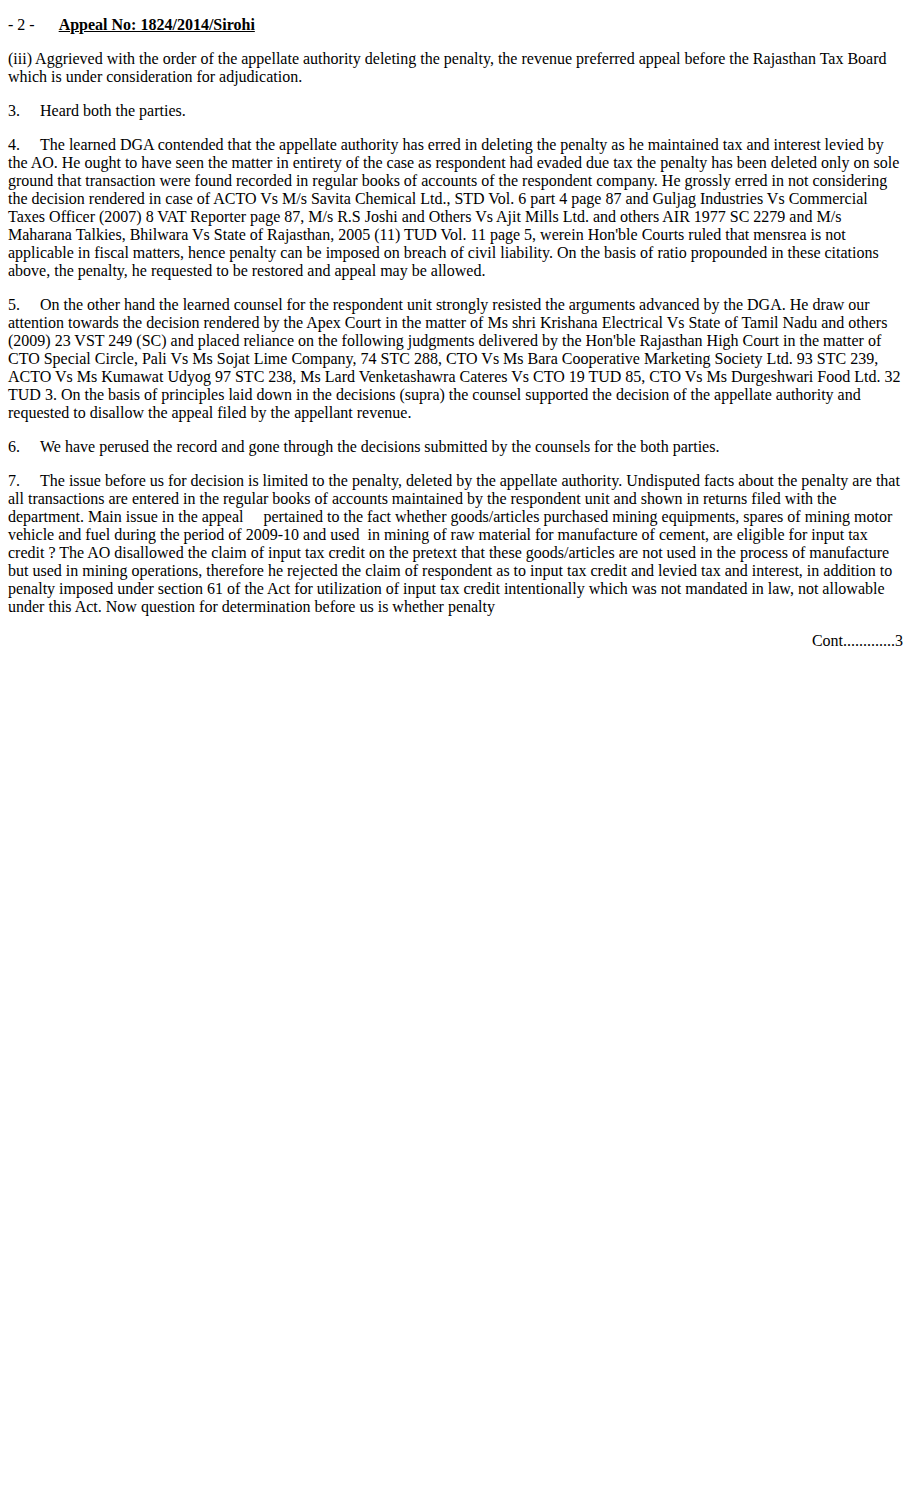- 2 - Appeal No: 1824/2014/Sirohi
(iii) Aggrieved with the order of the appellate authority deleting the penalty, the revenue preferred appeal before the Rajasthan Tax Board which is under consideration for adjudication.
3. Heard both the parties.
4. The learned DGA contended that the appellate authority has erred in deleting the penalty as he maintained tax and interest levied by the AO. He ought to have seen the matter in entirety of the case as respondent had evaded due tax the penalty has been deleted only on sole ground that transaction were found recorded in regular books of accounts of the respondent company. He grossly erred in not considering the decision rendered in case of ACTO Vs M/s Savita Chemical Ltd., STD Vol. 6 part 4 page 87 and Guljag Industries Vs Commercial Taxes Officer (2007) 8 VAT Reporter page 87, M/s R.S Joshi and Others Vs Ajit Mills Ltd. and others AIR 1977 SC 2279 and M/s Maharana Talkies, Bhilwara Vs State of Rajasthan, 2005 (11) TUD Vol. 11 page 5, werein Hon'ble Courts ruled that mensrea is not applicable in fiscal matters, hence penalty can be imposed on breach of civil liability. On the basis of ratio propounded in these citations above, the penalty, he requested to be restored and appeal may be allowed.
5. On the other hand the learned counsel for the respondent unit strongly resisted the arguments advanced by the DGA. He draw our attention towards the decision rendered by the Apex Court in the matter of Ms shri Krishana Electrical Vs State of Tamil Nadu and others (2009) 23 VST 249 (SC) and placed reliance on the following judgments delivered by the Hon'ble Rajasthan High Court in the matter of CTO Special Circle, Pali Vs Ms Sojat Lime Company, 74 STC 288, CTO Vs Ms Bara Cooperative Marketing Society Ltd. 93 STC 239, ACTO Vs Ms Kumawat Udyog 97 STC 238, Ms Lard Venketashawra Cateres Vs CTO 19 TUD 85, CTO Vs Ms Durgeshwari Food Ltd. 32 TUD 3. On the basis of principles laid down in the decisions (supra) the counsel supported the decision of the appellate authority and requested to disallow the appeal filed by the appellant revenue.
6. We have perused the record and gone through the decisions submitted by the counsels for the both parties.
7. The issue before us for decision is limited to the penalty, deleted by the appellate authority. Undisputed facts about the penalty are that all transactions are entered in the regular books of accounts maintained by the respondent unit and shown in returns filed with the department. Main issue in the appeal pertained to the fact whether goods/articles purchased mining equipments, spares of mining motor vehicle and fuel during the period of 2009-10 and used in mining of raw material for manufacture of cement, are eligible for input tax credit ? The AO disallowed the claim of input tax credit on the pretext that these goods/articles are not used in the process of manufacture but used in mining operations, therefore he rejected the claim of respondent as to input tax credit and levied tax and interest, in addition to penalty imposed under section 61 of the Act for utilization of input tax credit intentionally which was not mandated in law, not allowable under this Act. Now question for determination before us is whether penalty
Cont.............3